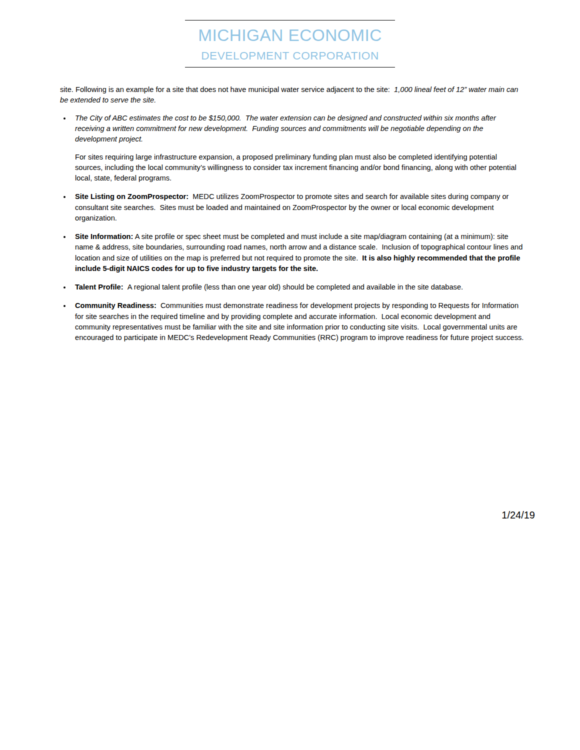MICHIGAN ECONOMIC
DEVELOPMENT CORPORATION
site. Following is an example for a site that does not have municipal water service adjacent to the site: 1,000 lineal feet of 12” water main can be extended to serve the site.
The City of ABC estimates the cost to be $150,000. The water extension can be designed and constructed within six months after receiving a written commitment for new development. Funding sources and commitments will be negotiable depending on the development project.
For sites requiring large infrastructure expansion, a proposed preliminary funding plan must also be completed identifying potential sources, including the local community’s willingness to consider tax increment financing and/or bond financing, along with other potential local, state, federal programs.
Site Listing on ZoomProspector: MEDC utilizes ZoomProspector to promote sites and search for available sites during company or consultant site searches. Sites must be loaded and maintained on ZoomProspector by the owner or local economic development organization.
Site Information: A site profile or spec sheet must be completed and must include a site map/diagram containing (at a minimum): site name & address, site boundaries, surrounding road names, north arrow and a distance scale. Inclusion of topographical contour lines and location and size of utilities on the map is preferred but not required to promote the site. It is also highly recommended that the profile include 5-digit NAICS codes for up to five industry targets for the site.
Talent Profile: A regional talent profile (less than one year old) should be completed and available in the site database.
Community Readiness: Communities must demonstrate readiness for development projects by responding to Requests for Information for site searches in the required timeline and by providing complete and accurate information. Local economic development and community representatives must be familiar with the site and site information prior to conducting site visits. Local governmental units are encouraged to participate in MEDC’s Redevelopment Ready Communities (RRC) program to improve readiness for future project success.
1/24/19